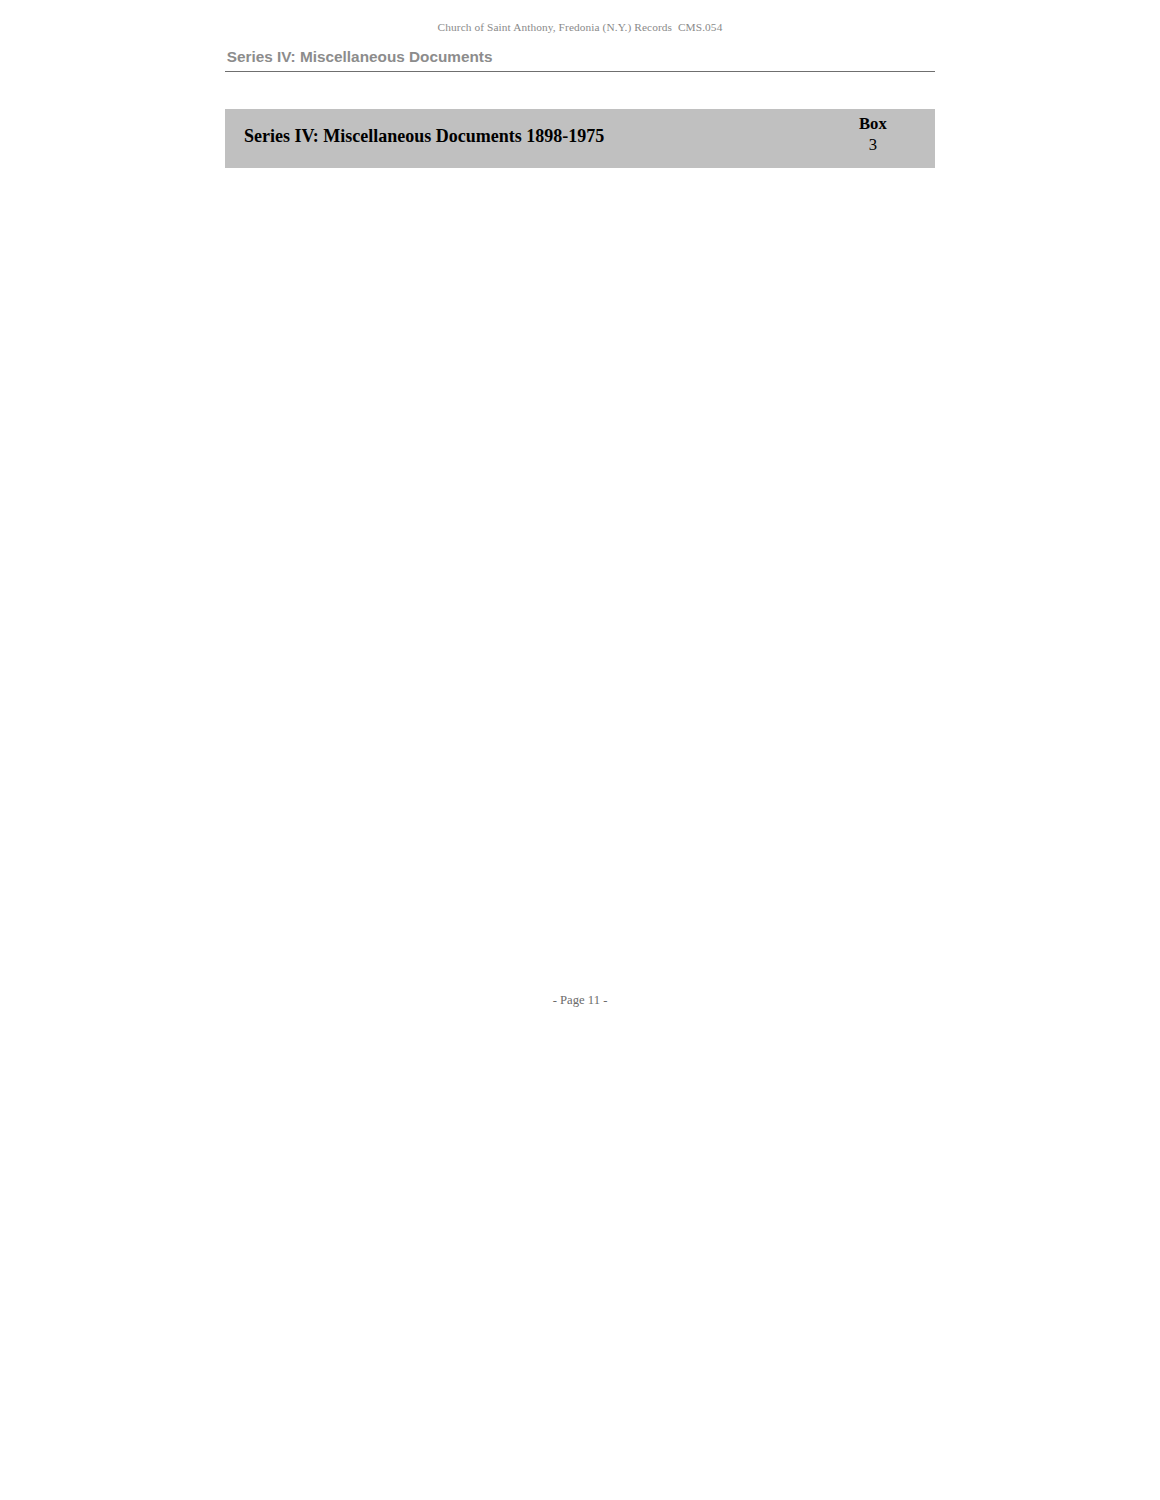Church of Saint Anthony, Fredonia (N.Y.) Records CMS.054
Series IV: Miscellaneous Documents
Series IV: Miscellaneous Documents 1898-1975
Box
3
- Page 11 -